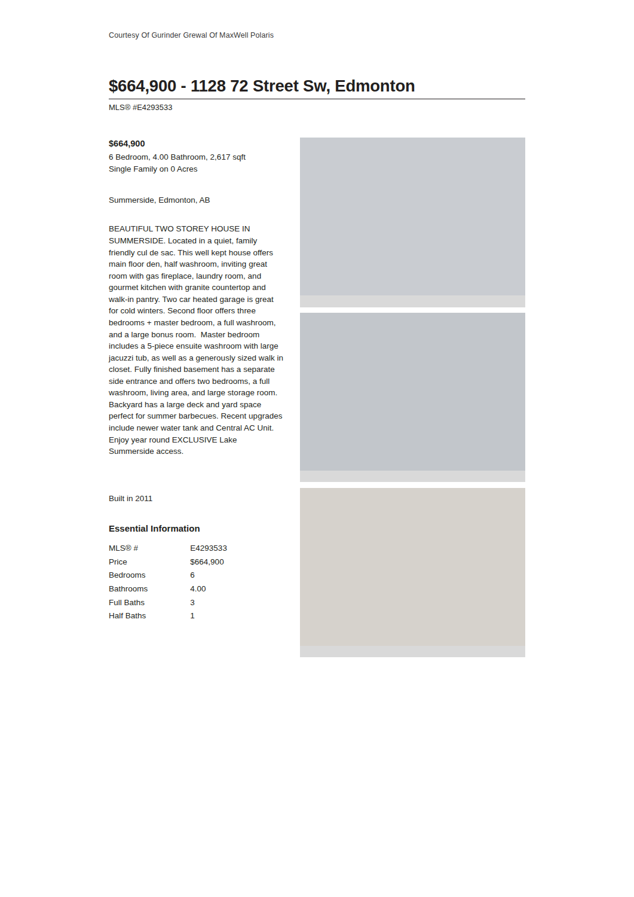Courtesy Of Gurinder Grewal Of MaxWell Polaris
$664,900 - 1128 72 Street Sw, Edmonton
MLS® #E4293533
$664,900
6 Bedroom, 4.00 Bathroom, 2,617 sqft
Single Family on 0 Acres
Summerside, Edmonton, AB
BEAUTIFUL TWO STOREY HOUSE IN SUMMERSIDE. Located in a quiet, family friendly cul de sac. This well kept house offers main floor den, half washroom, inviting great room with gas fireplace, laundry room, and gourmet kitchen with granite countertop and walk-in pantry. Two car heated garage is great for cold winters. Second floor offers three bedrooms + master bedroom, a full washroom, and a large bonus room. Master bedroom includes a 5-piece ensuite washroom with large jacuzzi tub, as well as a generously sized walk in closet. Fully finished basement has a separate side entrance and offers two bedrooms, a full washroom, living area, and large storage room. Backyard has a large deck and yard space perfect for summer barbecues. Recent upgrades include newer water tank and Central AC Unit. Enjoy year round EXCLUSIVE Lake Summerside access.
Built in 2011
Essential Information
| MLS® # | E4293533 |
| Price | $664,900 |
| Bedrooms | 6 |
| Bathrooms | 4.00 |
| Full Baths | 3 |
| Half Baths | 1 |